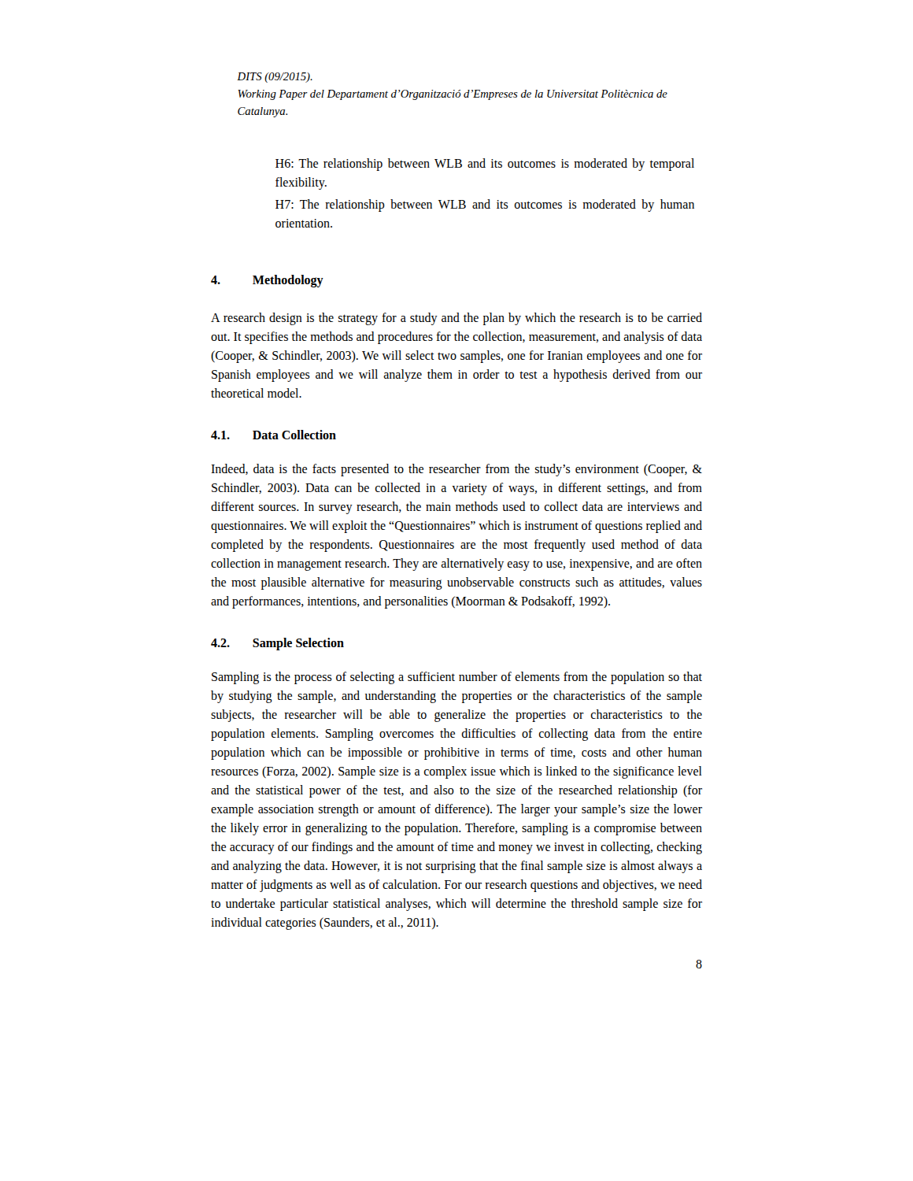DITS (09/2015).
Working Paper del Departament d’Organització d’Empreses de la Universitat Politècnica de Catalunya.
H6: The relationship between WLB and its outcomes is moderated by temporal flexibility.
H7: The relationship between WLB and its outcomes is moderated by human orientation.
4. Methodology
A research design is the strategy for a study and the plan by which the research is to be carried out. It specifies the methods and procedures for the collection, measurement, and analysis of data (Cooper, & Schindler, 2003). We will select two samples, one for Iranian employees and one for Spanish employees and we will analyze them in order to test a hypothesis derived from our theoretical model.
4.1. Data Collection
Indeed, data is the facts presented to the researcher from the study’s environment (Cooper, & Schindler, 2003). Data can be collected in a variety of ways, in different settings, and from different sources. In survey research, the main methods used to collect data are interviews and questionnaires. We will exploit the “Questionnaires” which is instrument of questions replied and completed by the respondents. Questionnaires are the most frequently used method of data collection in management research. They are alternatively easy to use, inexpensive, and are often the most plausible alternative for measuring unobservable constructs such as attitudes, values and performances, intentions, and personalities (Moorman & Podsakoff, 1992).
4.2. Sample Selection
Sampling is the process of selecting a sufficient number of elements from the population so that by studying the sample, and understanding the properties or the characteristics of the sample subjects, the researcher will be able to generalize the properties or characteristics to the population elements. Sampling overcomes the difficulties of collecting data from the entire population which can be impossible or prohibitive in terms of time, costs and other human resources (Forza, 2002). Sample size is a complex issue which is linked to the significance level and the statistical power of the test, and also to the size of the researched relationship (for example association strength or amount of difference). The larger your sample’s size the lower the likely error in generalizing to the population. Therefore, sampling is a compromise between the accuracy of our findings and the amount of time and money we invest in collecting, checking and analyzing the data. However, it is not surprising that the final sample size is almost always a matter of judgments as well as of calculation. For our research questions and objectives, we need to undertake particular statistical analyses, which will determine the threshold sample size for individual categories (Saunders, et al., 2011).
8